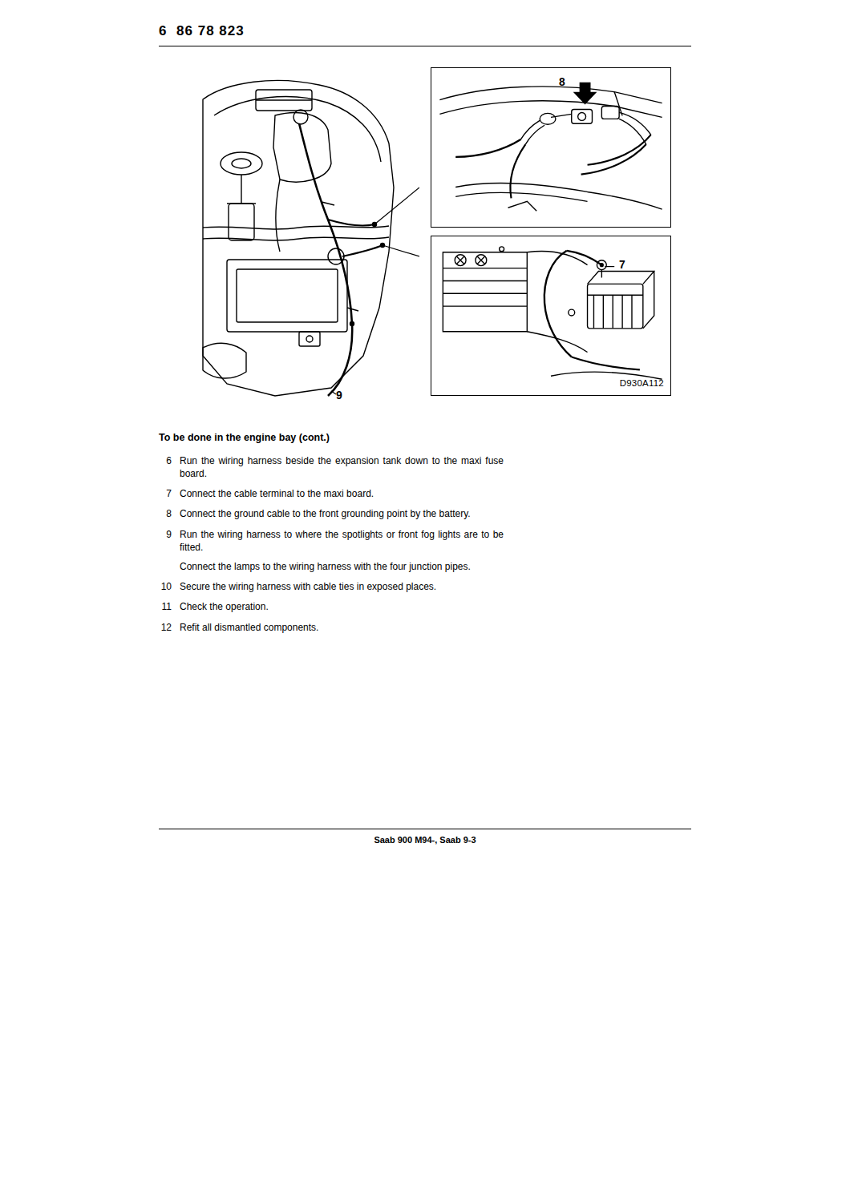6 86 78 823
9
8
7
D930A112
To be done in the engine bay (cont.)
6 Run the wiring harness beside the expansion tank down to the maxi fuse board.
7 Connect the cable terminal to the maxi board.
8 Connect the ground cable to the front grounding point by the battery.
9 Run the wiring harness to where the spotlights or front fog lights are to be fitted.
Connect the lamps to the wiring harness with the four junction pipes.
10 Secure the wiring harness with cable ties in exposed places.
11 Check the operation.
12 Refit all dismantled components.
Saab 900 M94-, Saab 9-3